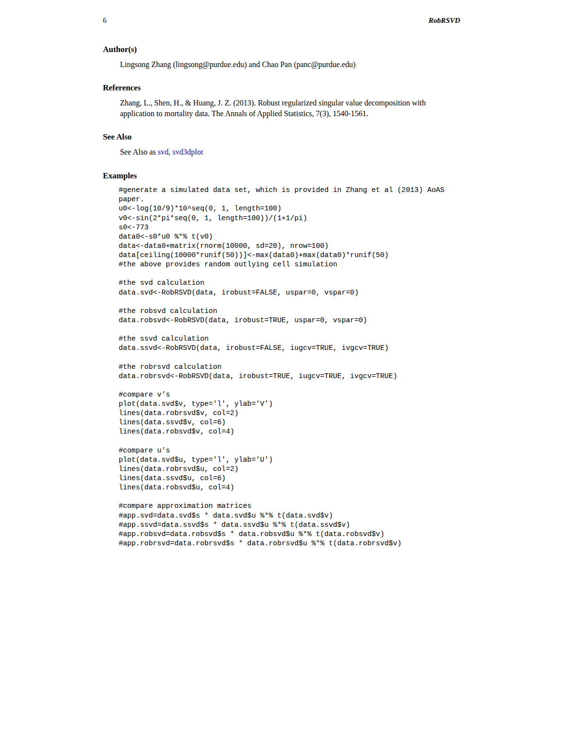6 RobRSVD
Author(s)
Lingsong Zhang (lingsong@purdue.edu) and Chao Pan (panc@purdue.edu)
References
Zhang, L., Shen, H., & Huang, J. Z. (2013). Robust regularized singular value decomposition with application to mortality data. The Annals of Applied Statistics, 7(3), 1540-1561.
See Also
See Also as svd, svd3dplot
Examples
#generate a simulated data set, which is provided in Zhang et al (2013) AoAS paper.
u0<-log(10/9)*10^seq(0, 1, length=100)
v0<-sin(2*pi*seq(0, 1, length=100))/(1+1/pi)
s0<-773
data0<-s0*u0 %*% t(v0)
data<-data0+matrix(rnorm(10000, sd=20), nrow=100)
data[ceiling(10000*runif(50))]<-max(data0)+max(data0)*runif(50)
#the above provides random outlying cell simulation

#the svd calculation
data.svd<-RobRSVD(data, irobust=FALSE, uspar=0, vspar=0)

#the robsvd calculation
data.robsvd<-RobRSVD(data, irobust=TRUE, uspar=0, vspar=0)

#the ssvd calculation
data.ssvd<-RobRSVD(data, irobust=FALSE, iugcv=TRUE, ivgcv=TRUE)

#the robrsvd calculation
data.robrsvd<-RobRSVD(data, irobust=TRUE, iugcv=TRUE, ivgcv=TRUE)

#compare v's
plot(data.svd$v, type='l', ylab='V')
lines(data.robrsvd$v, col=2)
lines(data.ssvd$v, col=6)
lines(data.robsvd$v, col=4)

#compare u's
plot(data.svd$u, type='l', ylab='U')
lines(data.robrsvd$u, col=2)
lines(data.ssvd$u, col=6)
lines(data.robsvd$u, col=4)

#compare approximation matrices
#app.svd=data.svd$s * data.svd$u %*% t(data.svd$v)
#app.ssvd=data.ssvd$s * data.ssvd$u %*% t(data.ssvd$v)
#app.robsvd=data.robsvd$s * data.robsvd$u %*% t(data.robsvd$v)
#app.robrsvd=data.robrsvd$s * data.robrsvd$u %*% t(data.robrsvd$v)